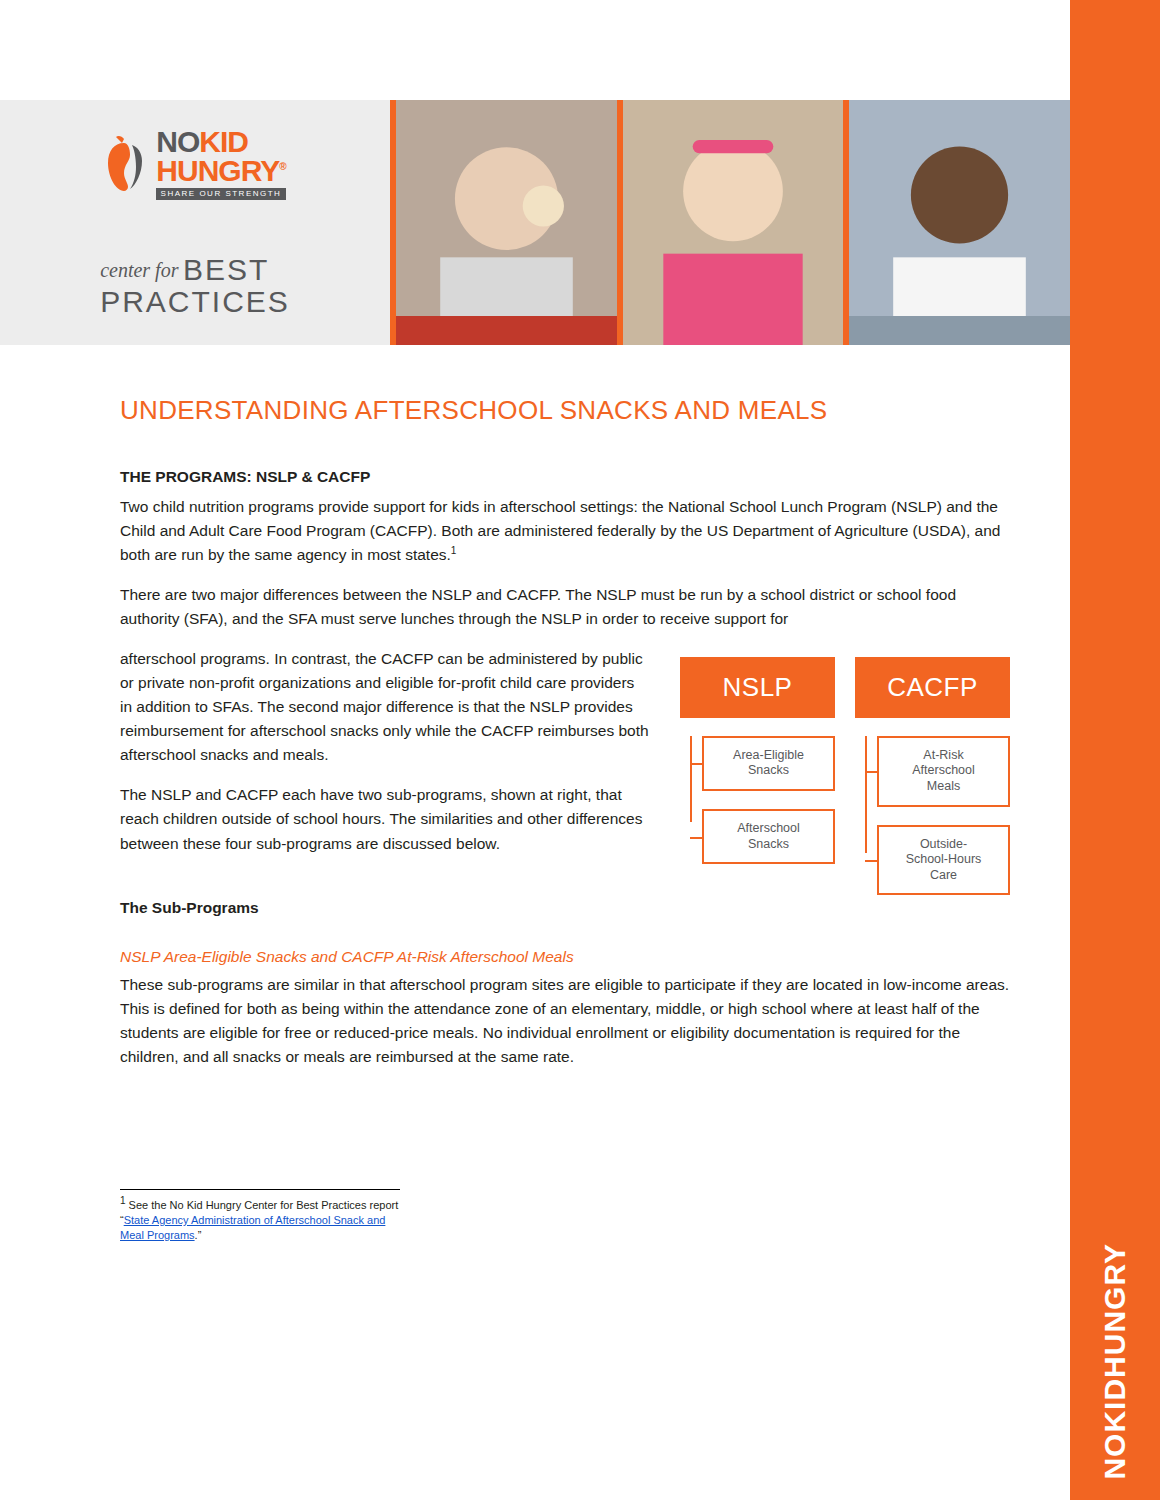NOKIDHUNGRY
NO KID HUNGRY® SHARE OUR STRENGTH
center for BEST PRACTICES
UNDERSTANDING AFTERSCHOOL SNACKS AND MEALS
THE PROGRAMS: NSLP & CACFP
Two child nutrition programs provide support for kids in afterschool settings: the National School Lunch Program (NSLP) and the Child and Adult Care Food Program (CACFP). Both are administered federally by the US Department of Agriculture (USDA), and both are run by the same agency in most states.1
There are two major differences between the NSLP and CACFP. The NSLP must be run by a school district or school food authority (SFA), and the SFA must serve lunches through the NSLP in order to receive support for
NSLP
Area-Eligible
Snacks
Afterschool
Snacks
CACFP
At-Risk
Afterschool
Meals
Outside-
School-Hours
Care
afterschool programs. In contrast, the CACFP can be administered by public or private non-profit organizations and eligible for-profit child care providers in addition to SFAs. The second major difference is that the NSLP provides reimbursement for afterschool snacks only while the CACFP reimburses both afterschool snacks and meals.
The NSLP and CACFP each have two sub-programs, shown at right, that reach children outside of school hours. The similarities and other differences between these four sub-programs are discussed below.
The Sub-Programs
NSLP Area-Eligible Snacks and CACFP At-Risk Afterschool Meals
These sub-programs are similar in that afterschool program sites are eligible to participate if they are located in low-income areas. This is defined for both as being within the attendance zone of an elementary, middle, or high school where at least half of the students are eligible for free or reduced-price meals. No individual enrollment or eligibility documentation is required for the children, and all snacks or meals are reimbursed at the same rate.
1 See the No Kid Hungry Center for Best Practices report “State Agency Administration of Afterschool Snack and Meal Programs.”